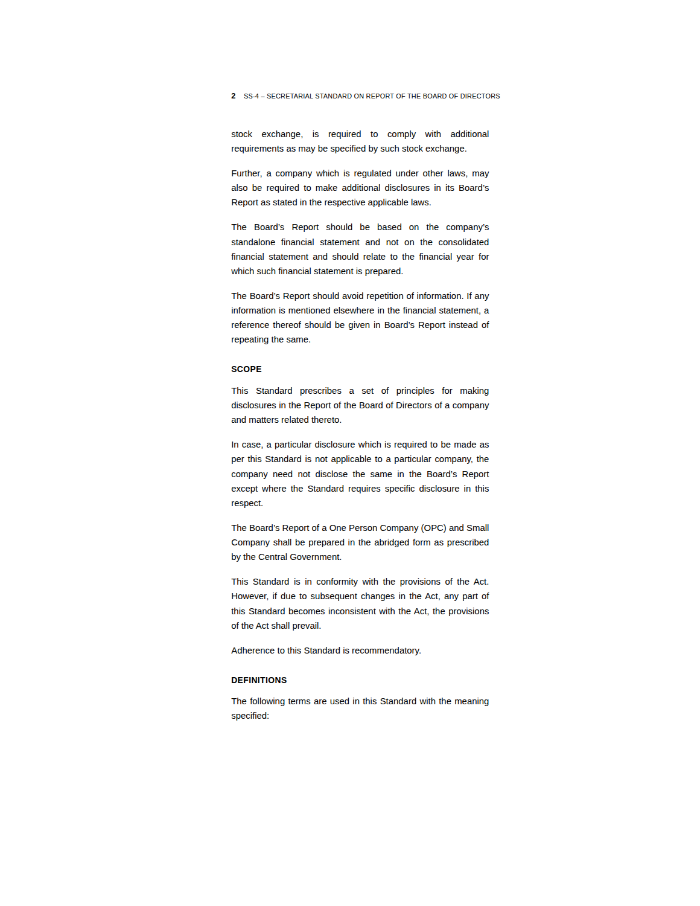2 SS-4 – SECRETARIAL STANDARD ON REPORT OF THE BOARD OF DIRECTORS
stock exchange, is required to comply with additional requirements as may be specified by such stock exchange.
Further, a company which is regulated under other laws, may also be required to make additional disclosures in its Board’s Report as stated in the respective applicable laws.
The Board’s Report should be based on the company’s standalone financial statement and not on the consolidated financial statement and should relate to the financial year for which such financial statement is prepared.
The Board’s Report should avoid repetition of information. If any information is mentioned elsewhere in the financial statement, a reference thereof should be given in Board’s Report instead of repeating the same.
SCOPE
This Standard prescribes a set of principles for making disclosures in the Report of the Board of Directors of a company and matters related thereto.
In case, a particular disclosure which is required to be made as per this Standard is not applicable to a particular company, the company need not disclose the same in the Board’s Report except where the Standard requires specific disclosure in this respect.
The Board’s Report of a One Person Company (OPC) and Small Company shall be prepared in the abridged form as prescribed by the Central Government.
This Standard is in conformity with the provisions of the Act. However, if due to subsequent changes in the Act, any part of this Standard becomes inconsistent with the Act, the provisions of the Act shall prevail.
Adherence to this Standard is recommendatory.
DEFINITIONS
The following terms are used in this Standard with the meaning specified: